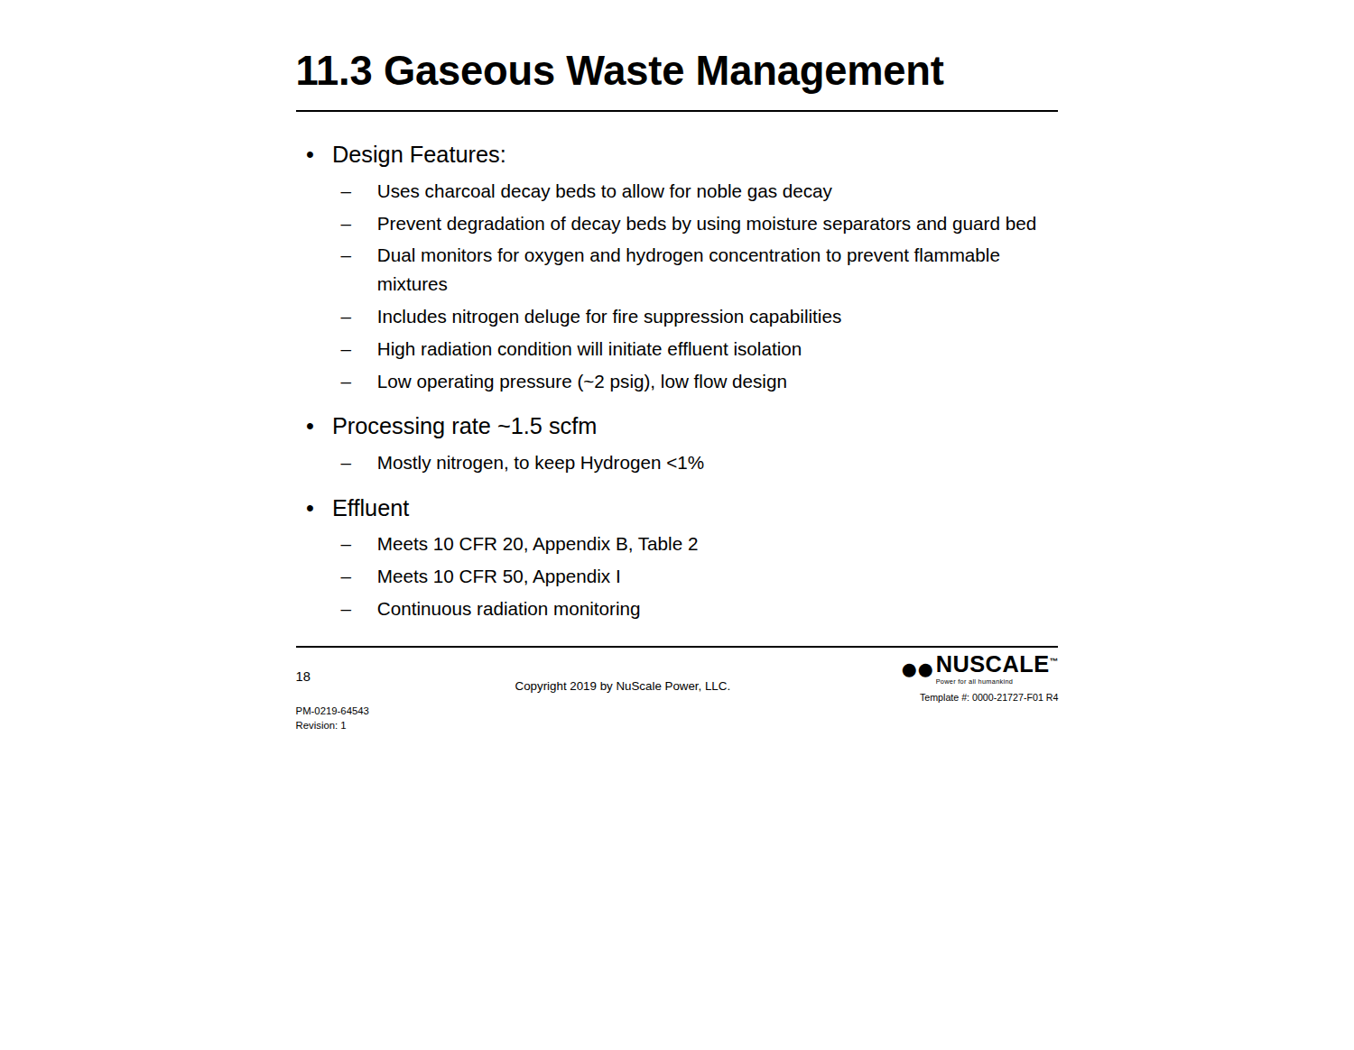11.3 Gaseous Waste Management
•Design Features:
–Uses charcoal decay beds to allow for noble gas decay
–Prevent degradation of decay beds by using moisture separators and guard bed
–Dual monitors for oxygen and hydrogen concentration to prevent flammable mixtures
–Includes nitrogen deluge for fire suppression capabilities
–High radiation condition will initiate effluent isolation
–Low operating pressure (~2 psig), low flow design
•Processing rate ~1.5 scfm
–Mostly nitrogen, to keep Hydrogen <1%
•Effluent
–Meets 10 CFR 20, Appendix B, Table 2
–Meets 10 CFR 50, Appendix I
–Continuous radiation monitoring
18
PM-0219-64543 Revision: 1
Copyright 2019 by NuScale Power, LLC.
●● NUSCALE™
Power for all humankind
Template #: 0000-21727-F01 R4